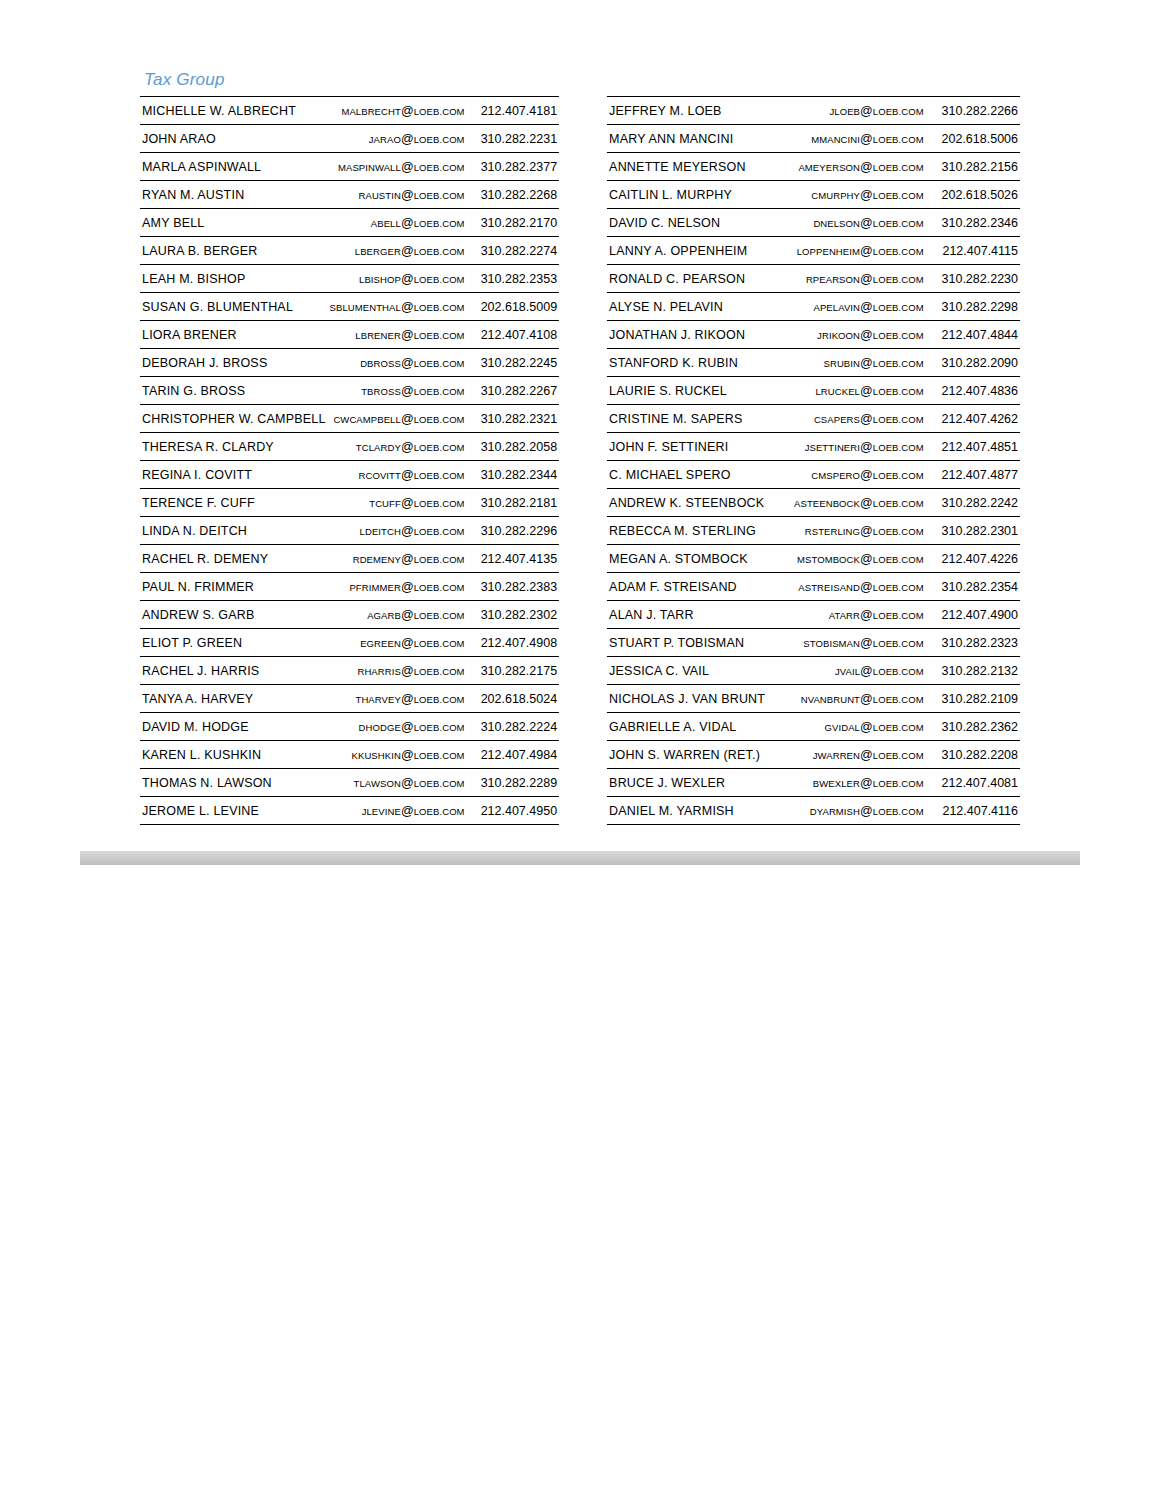Tax Group
| Michelle W. Albrecht | malbrecht @ loeb.com | 212.407.4181 |
| John Arao | jarao @ loeb.com | 310.282.2231 |
| Marla Aspinwall | maspinwall @ loeb.com | 310.282.2377 |
| Ryan M. Austin | raustin @ loeb.com | 310.282.2268 |
| Amy Bell | abell @ loeb.com | 310.282.2170 |
| Laura B. Berger | lberger @ loeb.com | 310.282.2274 |
| Leah M. Bishop | lbishop @ loeb.com | 310.282.2353 |
| Susan G. Blumenthal | sblumenthal @ loeb.com | 202.618.5009 |
| Liora Brener | lbrener @ loeb.com | 212.407.4108 |
| Deborah J. Bross | dbross @ loeb.com | 310.282.2245 |
| Tarin G. Bross | tbross @ loeb.com | 310.282.2267 |
| Christopher W. Campbell | cwcampbell @ loeb.com | 310.282.2321 |
| Theresa R. Clardy | tclardy @ loeb.com | 310.282.2058 |
| Regina I. Covitt | rcovitt @ loeb.com | 310.282.2344 |
| Terence F. Cuff | tcuff @ loeb.com | 310.282.2181 |
| Linda N. Deitch | ldeitch @ loeb.com | 310.282.2296 |
| Rachel R. Demeny | rdemeny @ loeb.com | 212.407.4135 |
| Paul N. Frimmer | pfrimmer @ loeb.com | 310.282.2383 |
| Andrew S. Garb | agarb @ loeb.com | 310.282.2302 |
| Eliot P. Green | egreen @ loeb.com | 212.407.4908 |
| Rachel J. Harris | rharris @ loeb.com | 310.282.2175 |
| Tanya A. Harvey | tharvey @ loeb.com | 202.618.5024 |
| David M. Hodge | dhodge @ loeb.com | 310.282.2224 |
| Karen L. Kushkin | kkushkin @ loeb.com | 212.407.4984 |
| Thomas N. Lawson | tlawson @ loeb.com | 310.282.2289 |
| Jerome L. Levine | jlevine @ loeb.com | 212.407.4950 |
| Jeffrey M. Loeb | jloeb @ loeb.com | 310.282.2266 |
| Mary Ann Mancini | mmancini @ loeb.com | 202.618.5006 |
| Annette Meyerson | ameyerson @ loeb.com | 310.282.2156 |
| Caitlin L. Murphy | cmurphy @ loeb.com | 202.618.5026 |
| David C. Nelson | dnelson @ loeb.com | 310.282.2346 |
| Lanny A. Oppenheim | loppenheim @ loeb.com | 212.407.4115 |
| Ronald C. Pearson | rpearson @ loeb.com | 310.282.2230 |
| Alyse N. Pelavin | apelavin @ loeb.com | 310.282.2298 |
| Jonathan J. Rikoon | jrikoon @ loeb.com | 212.407.4844 |
| Stanford K. Rubin | srubin @ loeb.com | 310.282.2090 |
| Laurie S. Ruckel | lruckel @ loeb.com | 212.407.4836 |
| Cristine M. Sapers | csapers @ loeb.com | 212.407.4262 |
| John F. Settineri | jsettineri @ loeb.com | 212.407.4851 |
| C. Michael Spero | cmspero @ loeb.com | 212.407.4877 |
| Andrew K. Steenbock | asteenbock @ loeb.com | 310.282.2242 |
| Rebecca M. Sterling | rsterling @ loeb.com | 310.282.2301 |
| Megan A. Stombock | mstombock @ loeb.com | 212.407.4226 |
| Adam F. Streisand | astreisand @ loeb.com | 310.282.2354 |
| Alan J. Tarr | atarr @ loeb.com | 212.407.4900 |
| Stuart P. Tobisman | stobisman @ loeb.com | 310.282.2323 |
| Jessica C. Vail | jvail @ loeb.com | 310.282.2132 |
| Nicholas J. Van Brunt | nvanbrunt @ loeb.com | 310.282.2109 |
| Gabrielle A. Vidal | gvidal @ loeb.com | 310.282.2362 |
| John S. Warren (Ret.) | jwarren @ loeb.com | 310.282.2208 |
| Bruce J. Wexler | bwexler @ loeb.com | 212.407.4081 |
| Daniel M. Yarmish | dyarmish @ loeb.com | 212.407.4116 |